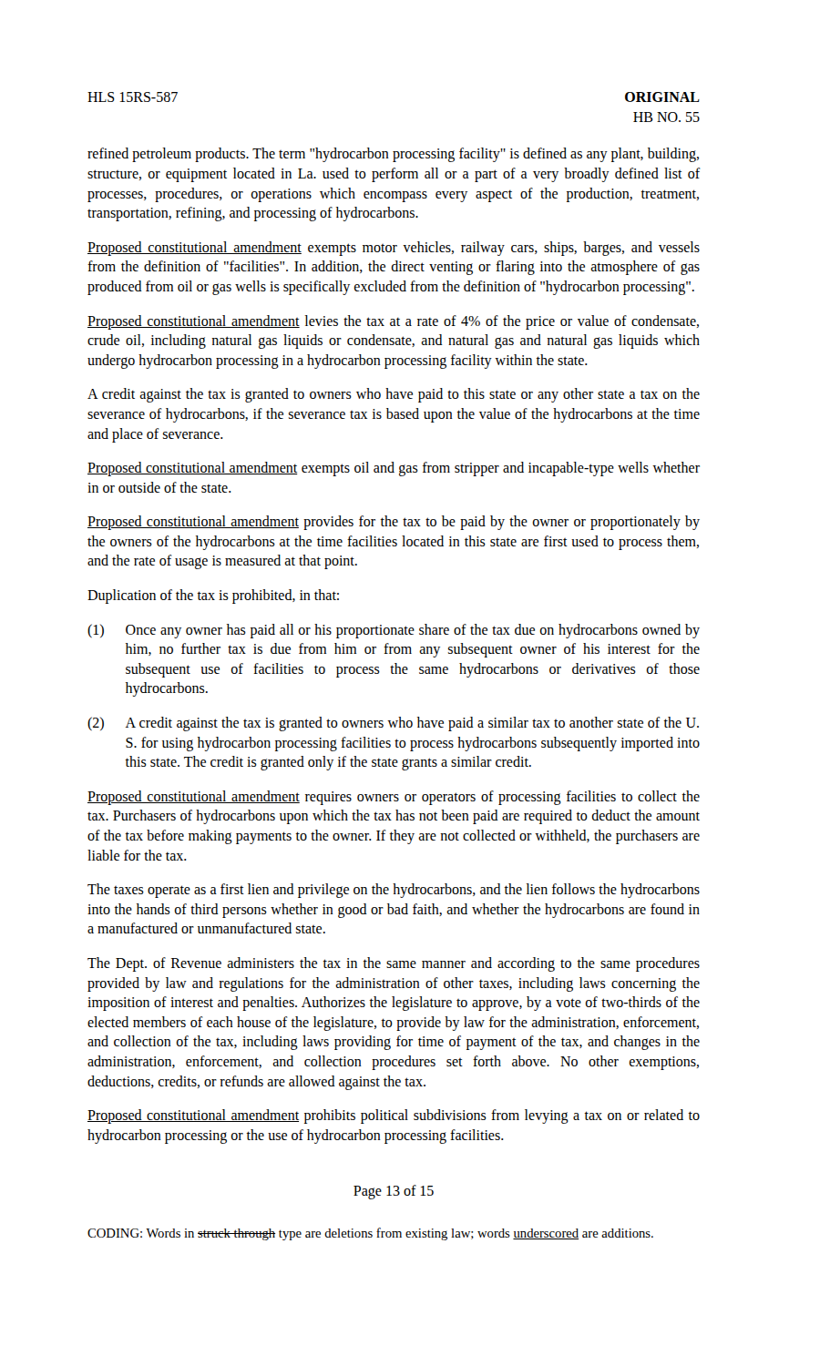HLS 15RS-587
ORIGINAL
HB NO. 55
refined petroleum products. The term "hydrocarbon processing facility" is defined as any plant, building, structure, or equipment located in La. used to perform all or a part of a very broadly defined list of processes, procedures, or operations which encompass every aspect of the production, treatment, transportation, refining, and processing of hydrocarbons.
Proposed constitutional amendment exempts motor vehicles, railway cars, ships, barges, and vessels from the definition of "facilities". In addition, the direct venting or flaring into the atmosphere of gas produced from oil or gas wells is specifically excluded from the definition of "hydrocarbon processing".
Proposed constitutional amendment levies the tax at a rate of 4% of the price or value of condensate, crude oil, including natural gas liquids or condensate, and natural gas and natural gas liquids which undergo hydrocarbon processing in a hydrocarbon processing facility within the state.
A credit against the tax is granted to owners who have paid to this state or any other state a tax on the severance of hydrocarbons, if the severance tax is based upon the value of the hydrocarbons at the time and place of severance.
Proposed constitutional amendment exempts oil and gas from stripper and incapable-type wells whether in or outside of the state.
Proposed constitutional amendment provides for the tax to be paid by the owner or proportionately by the owners of the hydrocarbons at the time facilities located in this state are first used to process them, and the rate of usage is measured at that point.
Duplication of the tax is prohibited, in that:
(1) Once any owner has paid all or his proportionate share of the tax due on hydrocarbons owned by him, no further tax is due from him or from any subsequent owner of his interest for the subsequent use of facilities to process the same hydrocarbons or derivatives of those hydrocarbons.
(2) A credit against the tax is granted to owners who have paid a similar tax to another state of the U. S. for using hydrocarbon processing facilities to process hydrocarbons subsequently imported into this state. The credit is granted only if the state grants a similar credit.
Proposed constitutional amendment requires owners or operators of processing facilities to collect the tax. Purchasers of hydrocarbons upon which the tax has not been paid are required to deduct the amount of the tax before making payments to the owner. If they are not collected or withheld, the purchasers are liable for the tax.
The taxes operate as a first lien and privilege on the hydrocarbons, and the lien follows the hydrocarbons into the hands of third persons whether in good or bad faith, and whether the hydrocarbons are found in a manufactured or unmanufactured state.
The Dept. of Revenue administers the tax in the same manner and according to the same procedures provided by law and regulations for the administration of other taxes, including laws concerning the imposition of interest and penalties. Authorizes the legislature to approve, by a vote of two-thirds of the elected members of each house of the legislature, to provide by law for the administration, enforcement, and collection of the tax, including laws providing for time of payment of the tax, and changes in the administration, enforcement, and collection procedures set forth above. No other exemptions, deductions, credits, or refunds are allowed against the tax.
Proposed constitutional amendment prohibits political subdivisions from levying a tax on or related to hydrocarbon processing or the use of hydrocarbon processing facilities.
Page 13 of 15
CODING: Words in struck through type are deletions from existing law; words underscored are additions.